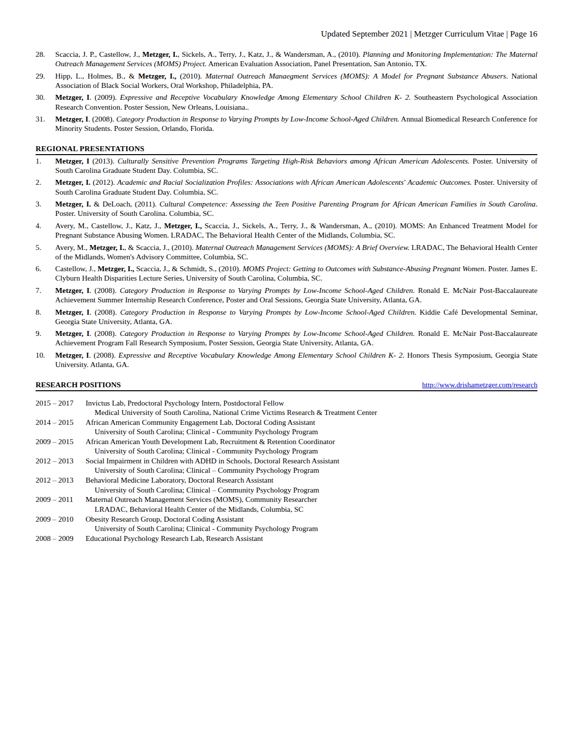Updated September 2021 | Metzger Curriculum Vitae | Page 16
28. Scaccia, J. P., Castellow, J., Metzger, I., Sickels, A., Terry, J., Katz, J., & Wandersman, A., (2010). Planning and Monitoring Implementation: The Maternal Outreach Management Services (MOMS) Project. American Evaluation Association, Panel Presentation, San Antonio, TX.
29. Hipp, L., Holmes, B., & Metzger, I., (2010). Maternal Outreach Manaegment Services (MOMS): A Model for Pregnant Substance Abusers. National Association of Black Social Workers, Oral Workshop, Philadelphia, PA.
30. Metzger, I. (2009). Expressive and Receptive Vocabulary Knowledge Among Elementary School Children K- 2. Southeastern Psychological Association Research Convention. Poster Session, New Orleans, Louisiana..
31. Metzger, I. (2008). Category Production in Response to Varying Prompts by Low-Income School-Aged Children. Annual Biomedical Research Conference for Minority Students. Poster Session, Orlando, Florida.
REGIONAL PRESENTATIONS
1. Metzger, I (2013). Culturally Sensitive Prevention Programs Targeting High-Risk Behaviors among African American Adolescents. Poster. University of South Carolina Graduate Student Day. Columbia, SC.
2. Metzger, I. (2012). Academic and Racial Socialization Profiles: Associations with African American Adolescents' Academic Outcomes. Poster. University of South Carolina Graduate Student Day. Columbia, SC.
3. Metzger, I. & DeLoach, (2011). Cultural Competence: Assessing the Teen Positive Parenting Program for African American Families in South Carolina. Poster. University of South Carolina. Columbia, SC.
4. Avery, M., Castellow, J., Katz, J., Metzger, I., Scaccia, J., Sickels, A., Terry, J., & Wandersman, A., (2010). MOMS: An Enhanced Treatment Model for Pregnant Substance Abusing Women. LRADAC, The Behavioral Health Center of the Midlands, Columbia, SC.
5. Avery, M., Metzger, I., & Scaccia, J., (2010). Maternal Outreach Management Services (MOMS): A Brief Overview. LRADAC, The Behavioral Health Center of the Midlands, Women's Advisory Committee, Columbia, SC.
6. Castellow, J., Metzger, I., Scaccia, J., & Schmidt, S., (2010). MOMS Project: Getting to Outcomes with Substance-Abusing Pregnant Women. Poster. James E. Clyburn Health Disparities Lecture Series, University of South Carolina, Columbia, SC.
7. Metzger, I. (2008). Category Production in Response to Varying Prompts by Low-Income School-Aged Children. Ronald E. McNair Post-Baccalaureate Achievement Summer Internship Research Conference, Poster and Oral Sessions, Georgia State University, Atlanta, GA.
8. Metzger, I. (2008). Category Production in Response to Varying Prompts by Low-Income School-Aged Children. Kiddie Café Developmental Seminar, Georgia State University, Atlanta, GA.
9. Metzger, I. (2008). Category Production in Response to Varying Prompts by Low-Income School-Aged Children. Ronald E. McNair Post-Baccalaureate Achievement Program Fall Research Symposium, Poster Session, Georgia State University, Atlanta, GA.
10. Metzger, I. (2008). Expressive and Receptive Vocabulary Knowledge Among Elementary School Children K- 2. Honors Thesis Symposium, Georgia State University. Atlanta, GA.
RESEARCH POSITIONS
http://www.drishametzger.com/research
| 2015 – 2017 | Invictus Lab, Predoctoral Psychology Intern, Postdoctoral Fellow Medical University of South Carolina, National Crime Victims Research & Treatment Center |
| 2014 – 2015 | African American Community Engagement Lab, Doctoral Coding Assistant University of South Carolina; Clinical - Community Psychology Program |
| 2009 – 2015 | African American Youth Development Lab, Recruitment & Retention Coordinator University of South Carolina; Clinical - Community Psychology Program |
| 2012 – 2013 | Social Impairment in Children with ADHD in Schools, Doctoral Research Assistant University of South Carolina; Clinical – Community Psychology Program |
| 2012 – 2013 | Behavioral Medicine Laboratory, Doctoral Research Assistant University of South Carolina; Clinical – Community Psychology Program |
| 2009 – 2011 | Maternal Outreach Management Services (MOMS), Community Researcher LRADAC, Behavioral Health Center of the Midlands, Columbia, SC |
| 2009 – 2010 | Obesity Research Group, Doctoral Coding Assistant University of South Carolina; Clinical - Community Psychology Program |
| 2008 – 2009 | Educational Psychology Research Lab, Research Assistant |